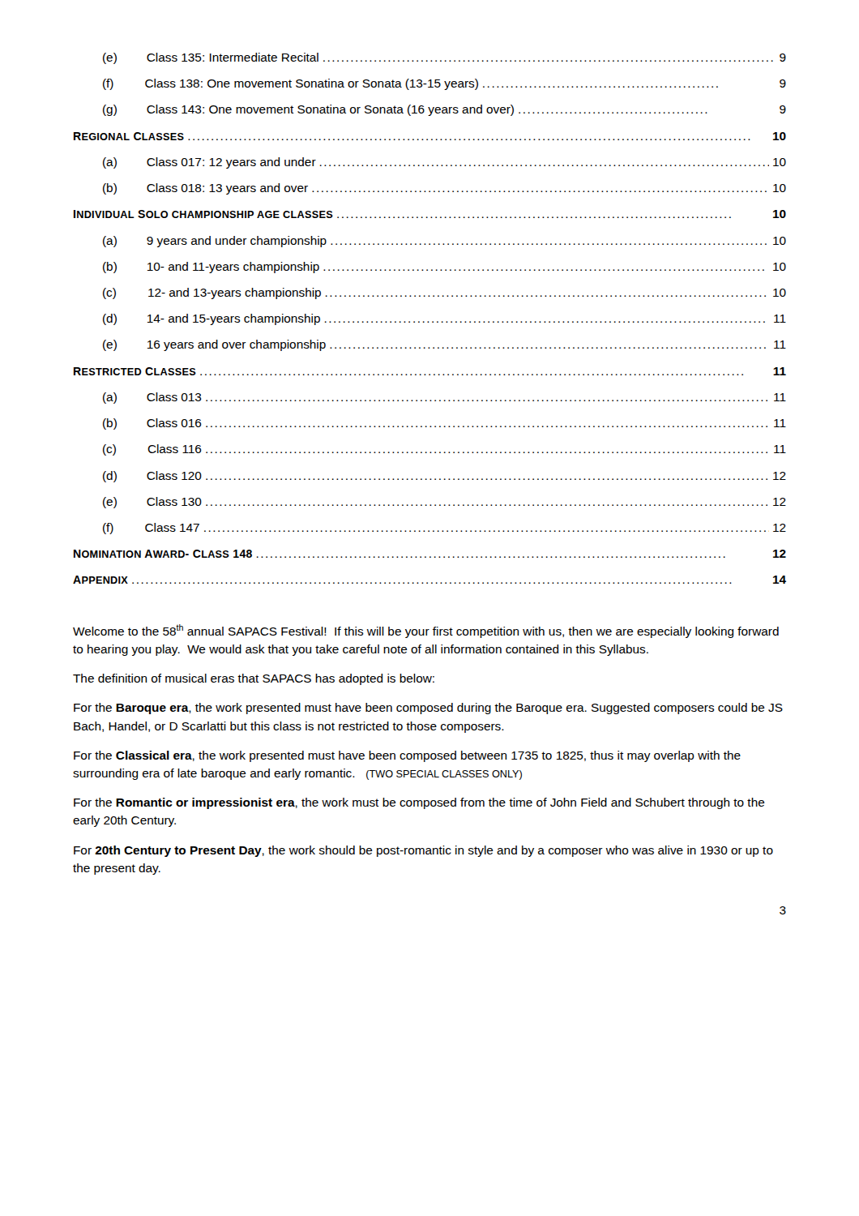(e) Class 135: Intermediate Recital .................................................................................................. 9
(f) Class 138: One movement Sonatina or Sonata (13-15 years) ................................................... 9
(g) Class 143: One movement Sonatina or Sonata (16 years and over) ......................................... 9
REGIONAL CLASSES ......................................................................................................................... 10
(a) Class 017: 12 years and under ................................................................................................. 10
(b) Class 018: 13 years and over .................................................................................................... 10
INDIVIDUAL SOLO CHAMPIONSHIP AGE CLASSES ..................................................................................... 10
(a) 9 years and under championship .............................................................................................. 10
(b) 10- and 11-years championship ............................................................................................... 10
(c) 12- and 13-years championship ............................................................................................... 10
(d) 14- and 15-years championship ............................................................................................... 11
(e) 16 years and over championship .............................................................................................. 11
RESTRICTED CLASSES ..................................................................................................................... 11
(a) Class 013 ............................................................................................................................. 11
(b) Class 016 ............................................................................................................................. 11
(c) Class 116 ............................................................................................................................. 11
(d) Class 120 ............................................................................................................................. 12
(e) Class 130 ............................................................................................................................. 12
(f) Class 147 ............................................................................................................................. 12
NOMINATION AWARD- CLASS 148 ..................................................................................................... 12
APPENDIX ................................................................................................................................. 14
Welcome to the 58th annual SAPACS Festival! If this will be your first competition with us, then we are especially looking forward to hearing you play. We would ask that you take careful note of all information contained in this Syllabus.
The definition of musical eras that SAPACS has adopted is below:
For the Baroque era, the work presented must have been composed during the Baroque era. Suggested composers could be JS Bach, Handel, or D Scarlatti but this class is not restricted to those composers.
For the Classical era, the work presented must have been composed between 1735 to 1825, thus it may overlap with the surrounding era of late baroque and early romantic. (TWO SPECIAL CLASSES ONLY)
For the Romantic or impressionist era, the work must be composed from the time of John Field and Schubert through to the early 20th Century.
For 20th Century to Present Day, the work should be post-romantic in style and by a composer who was alive in 1930 or up to the present day.
3